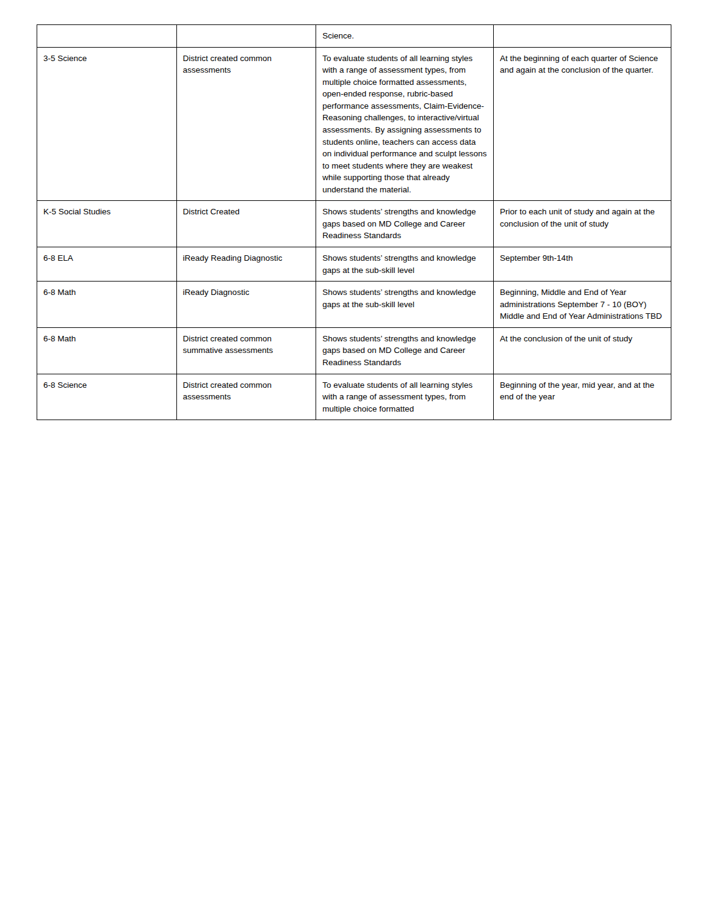| | | Science. | |
| 3-5 Science | District created common assessments | To evaluate students of all learning styles with a range of assessment types, from multiple choice formatted assessments, open-ended response, rubric-based performance assessments, Claim-Evidence-Reasoning challenges, to interactive/virtual assessments. By assigning assessments to students online, teachers can access data on individual performance and sculpt lessons to meet students where they are weakest while supporting those that already understand the material. | At the beginning of each quarter of Science and again at the conclusion of the quarter. |
| K-5 Social Studies | District Created | Shows students’ strengths and knowledge gaps based on MD College and Career Readiness Standards | Prior to each unit of study and again at the conclusion of the unit of study |
| 6-8 ELA | iReady Reading Diagnostic | Shows students’ strengths and knowledge gaps at the sub-skill level | September 9th-14th |
| 6-8 Math | iReady Diagnostic | Shows students’ strengths and knowledge gaps at the sub-skill level | Beginning, Middle and End of Year administrations September 7 - 10 (BOY) Middle and End of Year Administrations TBD |
| 6-8 Math | District created common summative assessments | Shows students’ strengths and knowledge gaps based on MD College and Career Readiness Standards | At the conclusion of the unit of study |
| 6-8 Science | District created common assessments | To evaluate students of all learning styles with a range of assessment types, from multiple choice formatted | Beginning of the year, mid year, and at the end of the year |